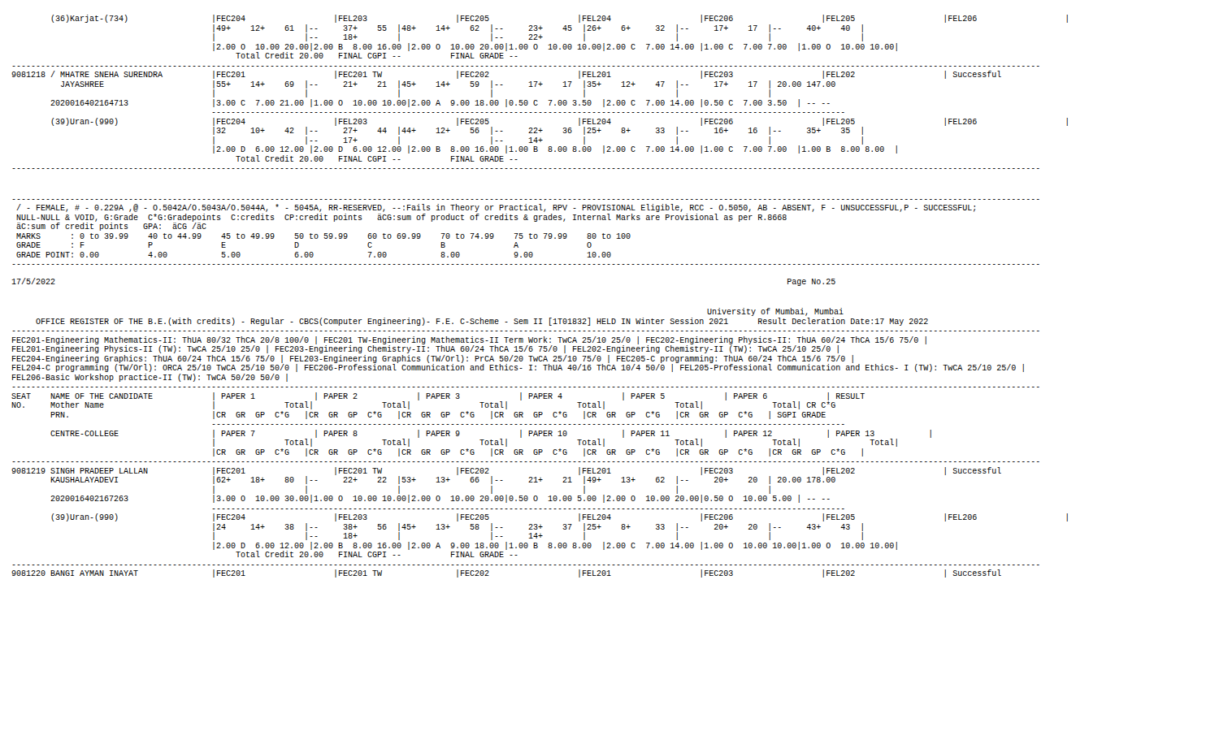(36)Karjat-(734)                 |FEC204                  |FEL203                  |FEC205                  |FEL204                  |FEC206                  |FEL205                  |FEL206                  |
                                         |49+    12+    61  |--     37+    55  |48+    14+    62  |--     23+    45  |26+    6+     32  |--     17+    17  |--     40+    40  |
                                         |                  |--     18+        |                  |--     22+        |                  |                  |                  |
                                         |2.00 O  10.00 20.00|2.00 B  8.00 16.00 |2.00 O  10.00 20.00|1.00 O  10.00 10.00|2.00 C  7.00 14.00 |1.00 C  7.00 7.00  |1.00 O  10.00 10.00|
                                              Total Credit 20.00   FINAL CGPI --          FINAL GRADE --
-------------------------------------------------------------------------------------------------------------------------------------------------------------------------------------------------------------------
9081218 / MHATRE SNEHA SURENDRA          |FEC201                  |FEC201 TW               |FEC202                  |FEL201                  |FEC203                  |FEL202                  | Successful
          JAYASHREE                      |55+    14+    69  |--     21+    21  |45+    14+    59  |--     17+    17  |35+    12+    47  |--     17+    17  | 20.00 147.00
                                         |                  |                  |                  |                  |                  |                  |
        2020016402164713                 |3.00 C  7.00 21.00 |1.00 O  10.00 10.00|2.00 A  9.00 18.00 |0.50 C  7.00 3.50  |2.00 C  7.00 14.00 |0.50 C  7.00 3.50  | -- --
                                         ----------------------------------------------------------------------------------------------------------------------------------
        (39)Uran-(990)                   |FEC204                  |FEL203                  |FEC205                  |FEL204                  |FEC206                  |FEL205                  |FEL206                  |
                                         |32     10+    42  |--     27+    44  |44+    12+    56  |--     22+    36  |25+    8+     33  |--     16+    16  |--     35+    35  |
                                         |                  |--     17+        |                  |--     14+        |                  |                  |                  |
                                         |2.00 D  6.00 12.00 |2.00 D  6.00 12.00 |2.00 B  8.00 16.00 |1.00 B  8.00 8.00  |2.00 C  7.00 14.00 |1.00 C  7.00 7.00  |1.00 B  8.00 8.00  |
                                              Total Credit 20.00   FINAL CGPI --          FINAL GRADE --
-------------------------------------------------------------------------------------------------------------------------------------------------------------------------------------------------------------------
-------------------------------------------------------------------------------------------------------------------------------------------------------------------------------------------------------------------
 / - FEMALE, # - 0.229A ,@ - O.5042A/O.5043A/O.5044A, * - 5045A, RR-RESERVED, --:Fails in Theory or Practical, RPV - PROVISIONAL Eligible, RCC - O.5050, AB - ABSENT, F - UNSUCCESSFUL,P - SUCCESSFUL;
 NULL-NULL & VOID, G:Grade  C*G:Gradepoints  C:credits  CP:credit points   äCG:sum of product of credits & grades, Internal Marks are Provisional as per R.8668
 äC:sum of credit points   GPA:  äCG /äC
 MARKS      : 0 to 39.99    40 to 44.99    45 to 49.99    50 to 59.99    60 to 69.99    70 to 74.99    75 to 79.99    80 to 100
 GRADE      : F             P              E              D              C              B              A              O
 GRADE POINT: 0.00          4.00           5.00           6.00           7.00           8.00           9.00           10.00
-------------------------------------------------------------------------------------------------------------------------------------------------------------------------------------------------------------------
17/5/2022                                                                                                                                                      Page No.25
                                                                    University of Mumbai, Mumbai
     OFFICE REGISTER OF THE B.E.(with credits) - Regular - CBCS(Computer Engineering)- F.E. C-Scheme - Sem II [1T01832] HELD IN Winter Session 2021      Result Decleration Date:17 May 2022
-------------------------------------------------------------------------------------------------------------------------------------------------------------------------------------------------------------------
FEC201-Engineering Mathematics-II: ThUA 80/32 ThCA 20/8 100/0 | FEC201 TW-Engineering Mathematics-II Term Work: TwCA 25/10 25/0 | FEC202-Engineering Physics-II: ThUA 60/24 ThCA 15/6 75/0 |
FEL201-Engineering Physics-II (TW): TwCA 25/10 25/0 | FEC203-Engineering Chemistry-II: ThUA 60/24 ThCA 15/6 75/0 | FEL202-Engineering Chemistry-II (TW): TwCA 25/10 25/0 |
FEC204-Engineering Graphics: ThUA 60/24 ThCA 15/6 75/0 | FEL203-Engineering Graphics (TW/Orl): PrCA 50/20 TwCA 25/10 75/0 | FEC205-C programming: ThUA 60/24 ThCA 15/6 75/0 |
FEL204-C programming (TW/Orl): ORCA 25/10 TwCA 25/10 50/0 | FEC206-Professional Communication and Ethics- I: ThUA 40/16 ThCA 10/4 50/0 | FEL205-Professional Communication and Ethics- I (TW): TwCA 25/10 25/0 |
FEL206-Basic Workshop practice-II (TW): TwCA 50/20 50/0 |
-------------------------------------------------------------------------------------------------------------------------------------------------------------------------------------------------------------------
SEAT    NAME OF THE CANDIDATE            | PAPER 1            | PAPER 2            | PAPER 3            | PAPER 4            | PAPER 5            | PAPER 6            | RESULT
NO.     Mother Name                      |              Total|              Total|              Total|              Total|              Total|              Total| CR C*G
        PRN.                             |CR  GR  GP  C*G   |CR  GR  GP  C*G   |CR  GR  GP  C*G   |CR  GR  GP  C*G   |CR  GR  GP  C*G   |CR  GR  GP  C*G   | SGPI GRADE
                                         ----------------------------------------------------------------------------------------------------------------------------------
        CENTRE-COLLEGE                   | PAPER 7            | PAPER 8            | PAPER 9            | PAPER 10           | PAPER 11           | PAPER 12           | PAPER 13           |
                                         |              Total|              Total|              Total|              Total|              Total|              Total|              Total|
                                         |CR  GR  GP  C*G   |CR  GR  GP  C*G   |CR  GR  GP  C*G   |CR  GR  GP  C*G   |CR  GR  GP  C*G   |CR  GR  GP  C*G   |CR  GR  GP  C*G   |
-------------------------------------------------------------------------------------------------------------------------------------------------------------------------------------------------------------------
9081219 SINGH PRADEEP LALLAN             |FEC201                  |FEC201 TW               |FEC202                  |FEL201                  |FEC203                  |FEL202                  | Successful
        KAUSHALAYADEVI                   |62+    18+    80  |--     22+    22  |53+    13+    66  |--     21+    21  |49+    13+    62  |--     20+    20  | 20.00 178.00
                                         |                  |                  |                  |                  |                  |                  |
        2020016402167263                 |3.00 O  10.00 30.00|1.00 O  10.00 10.00|2.00 O  10.00 20.00|0.50 O  10.00 5.00 |2.00 O  10.00 20.00|0.50 O  10.00 5.00 | -- --
                                         ----------------------------------------------------------------------------------------------------------------------------------
        (39)Uran-(990)                   |FEC204                  |FEL203                  |FEC205                  |FEL204                  |FEC206                  |FEL205                  |FEL206                  |
                                         |24     14+    38  |--     38+    56  |45+    13+    58  |--     23+    37  |25+    8+     33  |--     20+    20  |--     43+    43  |
                                         |                  |--     18+        |                  |--     14+        |                  |                  |                  |
                                         |2.00 D  6.00 12.00 |2.00 B  8.00 16.00 |2.00 A  9.00 18.00 |1.00 B  8.00 8.00  |2.00 C  7.00 14.00 |1.00 O  10.00 10.00|1.00 O  10.00 10.00|
                                              Total Credit 20.00   FINAL CGPI --          FINAL GRADE --
-------------------------------------------------------------------------------------------------------------------------------------------------------------------------------------------------------------------
9081220 BANGI AYMAN INAYAT               |FEC201                  |FEC201 TW               |FEC202                  |FEL201                  |FEC203                  |FEL202                  | Successful